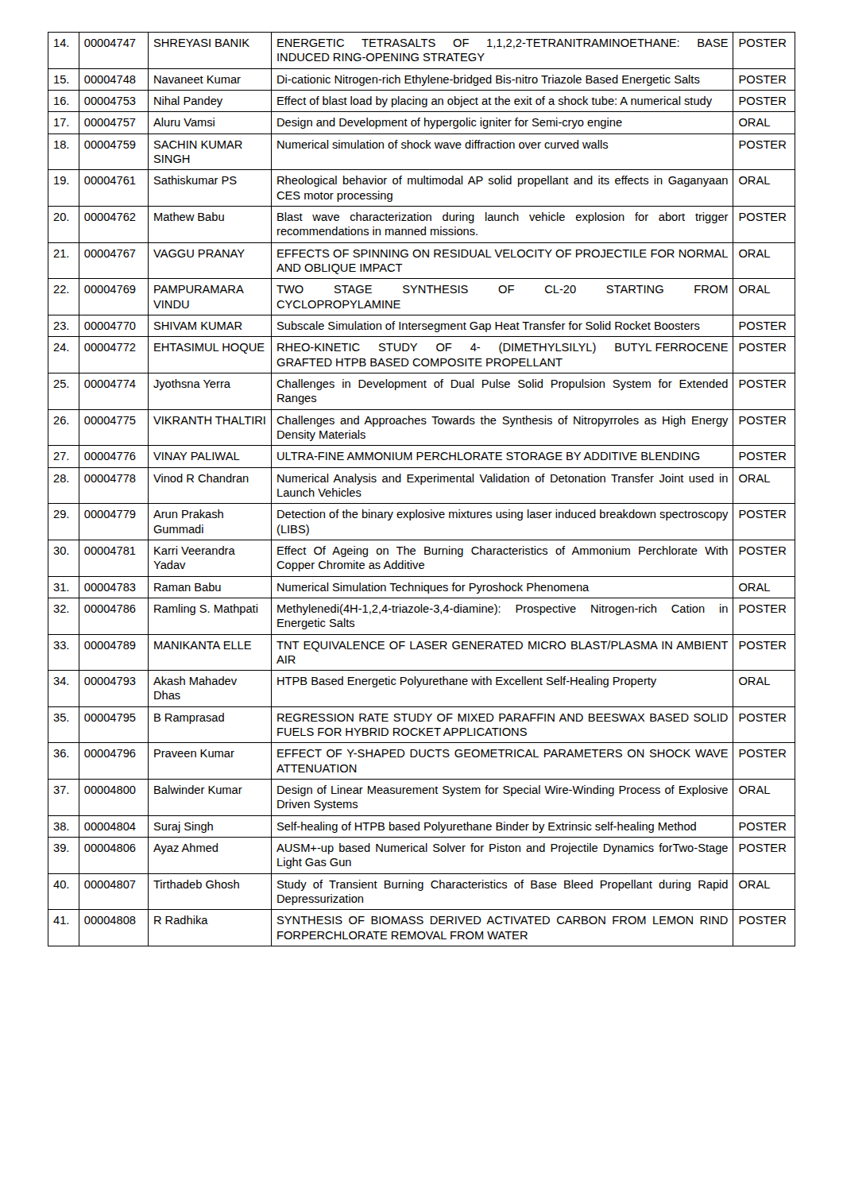| 14. | 00004747 | SHREYASI BANIK | ENERGETIC TETRASALTS OF 1,1,2,2-TETRANITRAMINOETHANE: BASE INDUCED RING-OPENING STRATEGY | POSTER |
| 15. | 00004748 | Navaneet Kumar | Di-cationic Nitrogen-rich Ethylene-bridged Bis-nitro Triazole Based Energetic Salts | POSTER |
| 16. | 00004753 | Nihal Pandey | Effect of blast load by placing an object at the exit of a shock tube: A numerical study | POSTER |
| 17. | 00004757 | Aluru Vamsi | Design and Development of hypergolic igniter for Semi-cryo engine | ORAL |
| 18. | 00004759 | SACHIN KUMAR SINGH | Numerical simulation of shock wave diffraction over curved walls | POSTER |
| 19. | 00004761 | Sathiskumar PS | Rheological behavior of multimodal AP solid propellant and its effects in Gaganyaan CES motor processing | ORAL |
| 20. | 00004762 | Mathew Babu | Blast wave characterization during launch vehicle explosion for abort trigger recommendations in manned missions. | POSTER |
| 21. | 00004767 | VAGGU PRANAY | EFFECTS OF SPINNING ON RESIDUAL VELOCITY OF PROJECTILE FOR NORMAL AND OBLIQUE IMPACT | ORAL |
| 22. | 00004769 | PAMPURAMARA VINDU | TWO STAGE SYNTHESIS OF CL-20 STARTING FROM CYCLOPROPYLAMINE | ORAL |
| 23. | 00004770 | SHIVAM KUMAR | Subscale Simulation of Intersegment Gap Heat Transfer for Solid Rocket Boosters | POSTER |
| 24. | 00004772 | EHTASIMUL HOQUE | RHEO-KINETIC STUDY OF 4- (DIMETHYLSILYL) BUTYL FERROCENE GRAFTED HTPB BASED COMPOSITE PROPELLANT | POSTER |
| 25. | 00004774 | Jyothsna Yerra | Challenges in Development of Dual Pulse Solid Propulsion System for Extended Ranges | POSTER |
| 26. | 00004775 | VIKRANTH THALTIRI | Challenges and Approaches Towards the Synthesis of Nitropyrroles as High Energy Density Materials | POSTER |
| 27. | 00004776 | VINAY PALIWAL | ULTRA-FINE AMMONIUM PERCHLORATE STORAGE BY ADDITIVE BLENDING | POSTER |
| 28. | 00004778 | Vinod R Chandran | Numerical Analysis and Experimental Validation of Detonation Transfer Joint used in Launch Vehicles | ORAL |
| 29. | 00004779 | Arun Prakash Gummadi | Detection of the binary explosive mixtures using laser induced breakdown spectroscopy (LIBS) | POSTER |
| 30. | 00004781 | Karri Veerandra Yadav | Effect Of Ageing on The Burning Characteristics of Ammonium Perchlorate With Copper Chromite as Additive | POSTER |
| 31. | 00004783 | Raman Babu | Numerical Simulation Techniques for Pyroshock Phenomena | ORAL |
| 32. | 00004786 | Ramling S. Mathpati | Methylenedi(4H-1,2,4-triazole-3,4-diamine): Prospective Nitrogen-rich Cation in Energetic Salts | POSTER |
| 33. | 00004789 | MANIKANTA ELLE | TNT EQUIVALENCE OF LASER GENERATED MICRO BLAST/PLASMA IN AMBIENT AIR | POSTER |
| 34. | 00004793 | Akash Mahadev Dhas | HTPB Based Energetic Polyurethane with Excellent Self-Healing Property | ORAL |
| 35. | 00004795 | B Ramprasad | REGRESSION RATE STUDY OF MIXED PARAFFIN AND BEESWAX BASED SOLID FUELS FOR HYBRID ROCKET APPLICATIONS | POSTER |
| 36. | 00004796 | Praveen Kumar | EFFECT OF Y-SHAPED DUCTS GEOMETRICAL PARAMETERS ON SHOCK WAVE ATTENUATION | POSTER |
| 37. | 00004800 | Balwinder Kumar | Design of Linear Measurement System for Special Wire-Winding Process of Explosive Driven Systems | ORAL |
| 38. | 00004804 | Suraj Singh | Self-healing of HTPB based Polyurethane Binder by Extrinsic self-healing Method | POSTER |
| 39. | 00004806 | Ayaz Ahmed | AUSM+-up based Numerical Solver for Piston and Projectile Dynamics forTwo-Stage Light Gas Gun | POSTER |
| 40. | 00004807 | Tirthadeb Ghosh | Study of Transient Burning Characteristics of Base Bleed Propellant during Rapid Depressurization | ORAL |
| 41. | 00004808 | R Radhika | SYNTHESIS OF BIOMASS DERIVED ACTIVATED CARBON FROM LEMON RIND FORPERCHLORATE REMOVAL FROM WATER | POSTER |